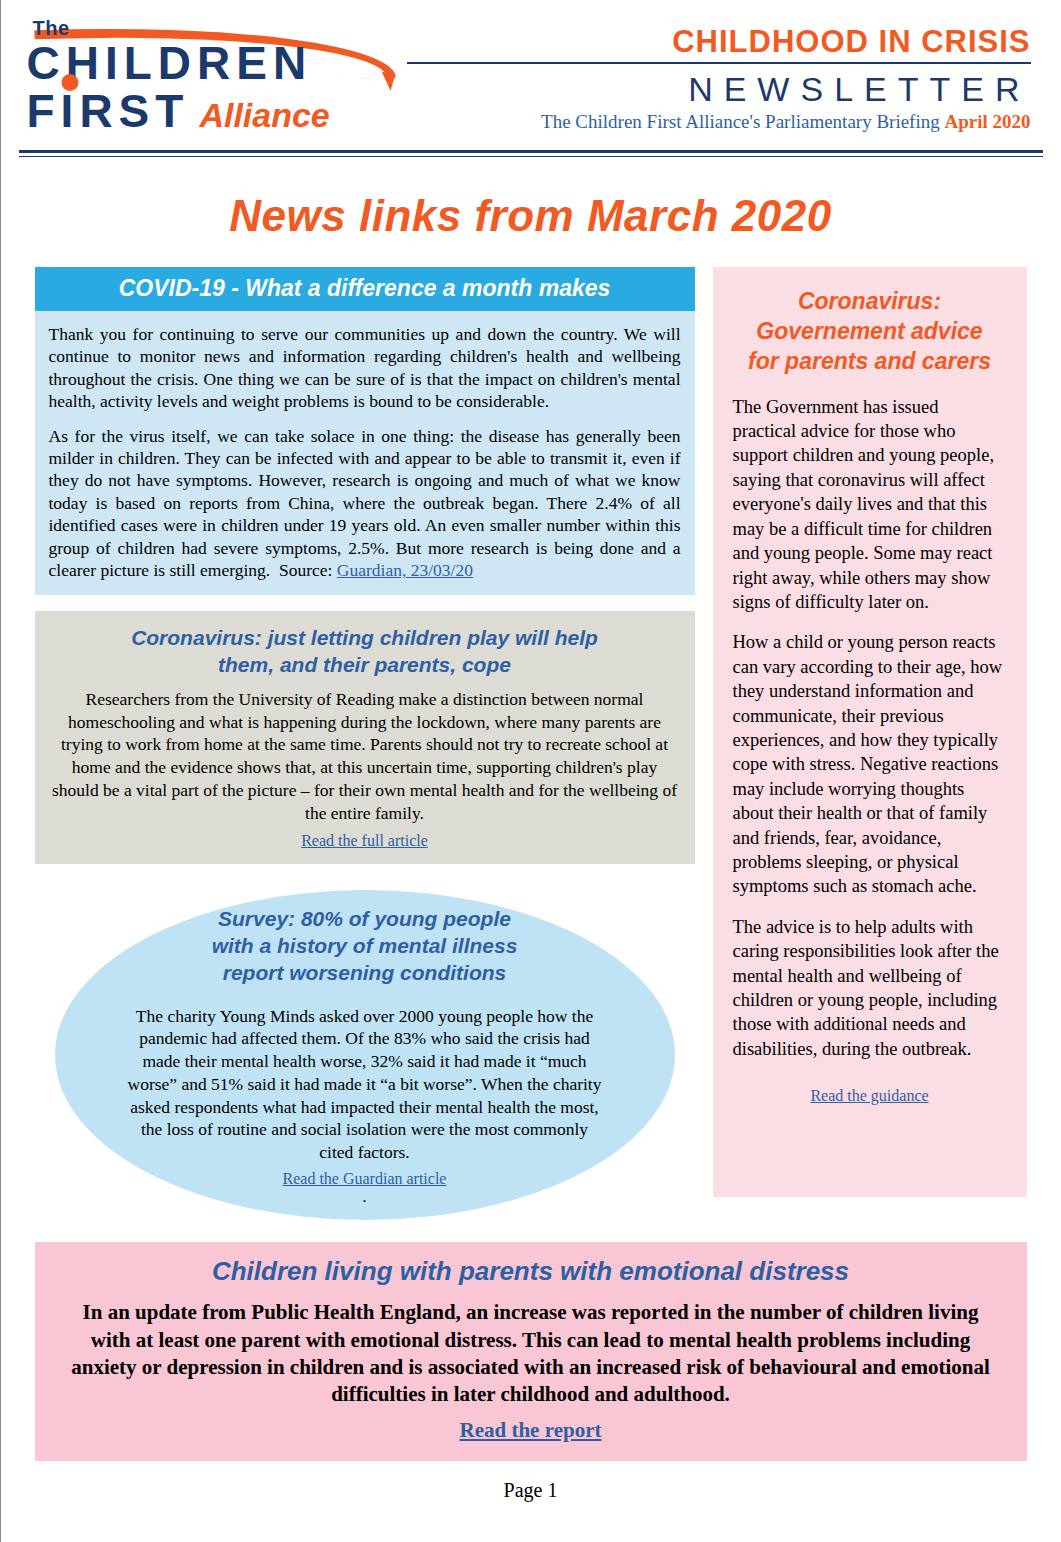The
CHILDREN
FIRST Alliance
CHILDHOOD IN CRISIS NEWSLETTER The Children First Alliance's Parliamentary Briefing April 2020
News links from March 2020
COVID-19 - What a difference a month makes
Thank you for continuing to serve our communities up and down the country. We will continue to monitor news and information regarding children's health and wellbeing throughout the crisis. One thing we can be sure of is that the impact on children's mental health, activity levels and weight problems is bound to be considerable.
As for the virus itself, we can take solace in one thing: the disease has generally been milder in children. They can be infected with and appear to be able to transmit it, even if they do not have symptoms. However, research is ongoing and much of what we know today is based on reports from China, where the outbreak began. There 2.4% of all identified cases were in children under 19 years old. An even smaller number within this group of children had severe symptoms, 2.5%. But more research is being done and a clearer picture is still emerging. Source: Guardian, 23/03/20
Coronavirus: just letting children play will help
them, and their parents, cope
Researchers from the University of Reading make a distinction between normal homeschooling and what is happening during the lockdown, where many parents are trying to work from home at the same time. Parents should not try to recreate school at home and the evidence shows that, at this uncertain time, supporting children's play should be a vital part of the picture – for their own mental health and for the wellbeing of the entire family.
Read the full article
Survey: 80% of young people
with a history of mental illness
report worsening conditions
The charity Young Minds asked over 2000 young people how the pandemic had affected them. Of the 83% who said the crisis had made their mental health worse, 32% said it had made it “much worse” and 51% said it had made it “a bit worse”. When the charity asked respondents what had impacted their mental health the most, the loss of routine and social isolation were the most commonly cited factors.
Read the Guardian article.
Coronavirus:
Governement advice
for parents and carers
The Government has issued practical advice for those who support children and young people, saying that coronavirus will affect everyone's daily lives and that this may be a difficult time for children and young people. Some may react right away, while others may show signs of difficulty later on.
How a child or young person reacts can vary according to their age, how they understand information and communicate, their previous experiences, and how they typically cope with stress. Negative reactions may include worrying thoughts about their health or that of family and friends, fear, avoidance, problems sleeping, or physical symptoms such as stomach ache.
The advice is to help adults with caring responsibilities look after the mental health and wellbeing of children or young people, including those with additional needs and disabilities, during the outbreak.
Read the guidance
Children living with parents with emotional distress
In an update from Public Health England, an increase was reported in the number of children living with at least one parent with emotional distress. This can lead to mental health problems including anxiety or depression in children and is associated with an increased risk of behavioural and emotional difficulties in later childhood and adulthood.
Read the report
Page 1